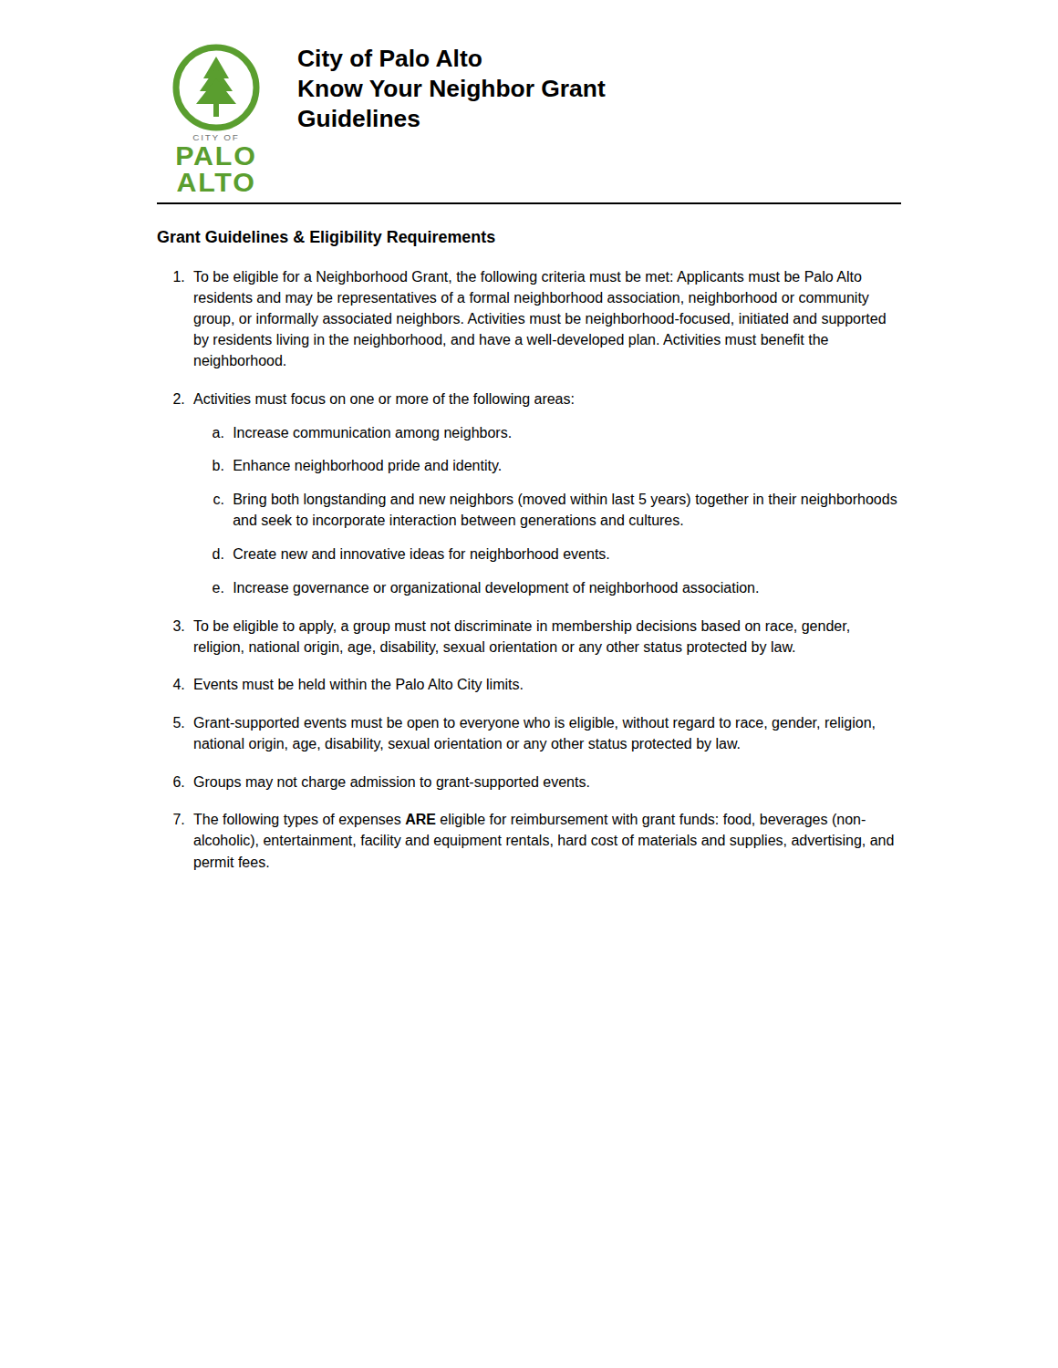CITY OF
PALO
ALTO
City of Palo Alto
Know Your Neighbor Grant
Guidelines
Grant Guidelines & Eligibility Requirements
To be eligible for a Neighborhood Grant, the following criteria must be met: Applicants must be Palo Alto residents and may be representatives of a formal neighborhood association, neighborhood or community group, or informally associated neighbors. Activities must be neighborhood-focused, initiated and supported by residents living in the neighborhood, and have a well-developed plan. Activities must benefit the neighborhood.
Activities must focus on one or more of the following areas:
Increase communication among neighbors.
Enhance neighborhood pride and identity.
Bring both longstanding and new neighbors (moved within last 5 years) together in their neighborhoods and seek to incorporate interaction between generations and cultures.
Create new and innovative ideas for neighborhood events.
Increase governance or organizational development of neighborhood association.
To be eligible to apply, a group must not discriminate in membership decisions based on race, gender, religion, national origin, age, disability, sexual orientation or any other status protected by law.
Events must be held within the Palo Alto City limits.
Grant-supported events must be open to everyone who is eligible, without regard to race, gender, religion, national origin, age, disability, sexual orientation or any other status protected by law.
Groups may not charge admission to grant-supported events.
The following types of expenses ARE eligible for reimbursement with grant funds: food, beverages (non-alcoholic), entertainment, facility and equipment rentals, hard cost of materials and supplies, advertising, and permit fees.